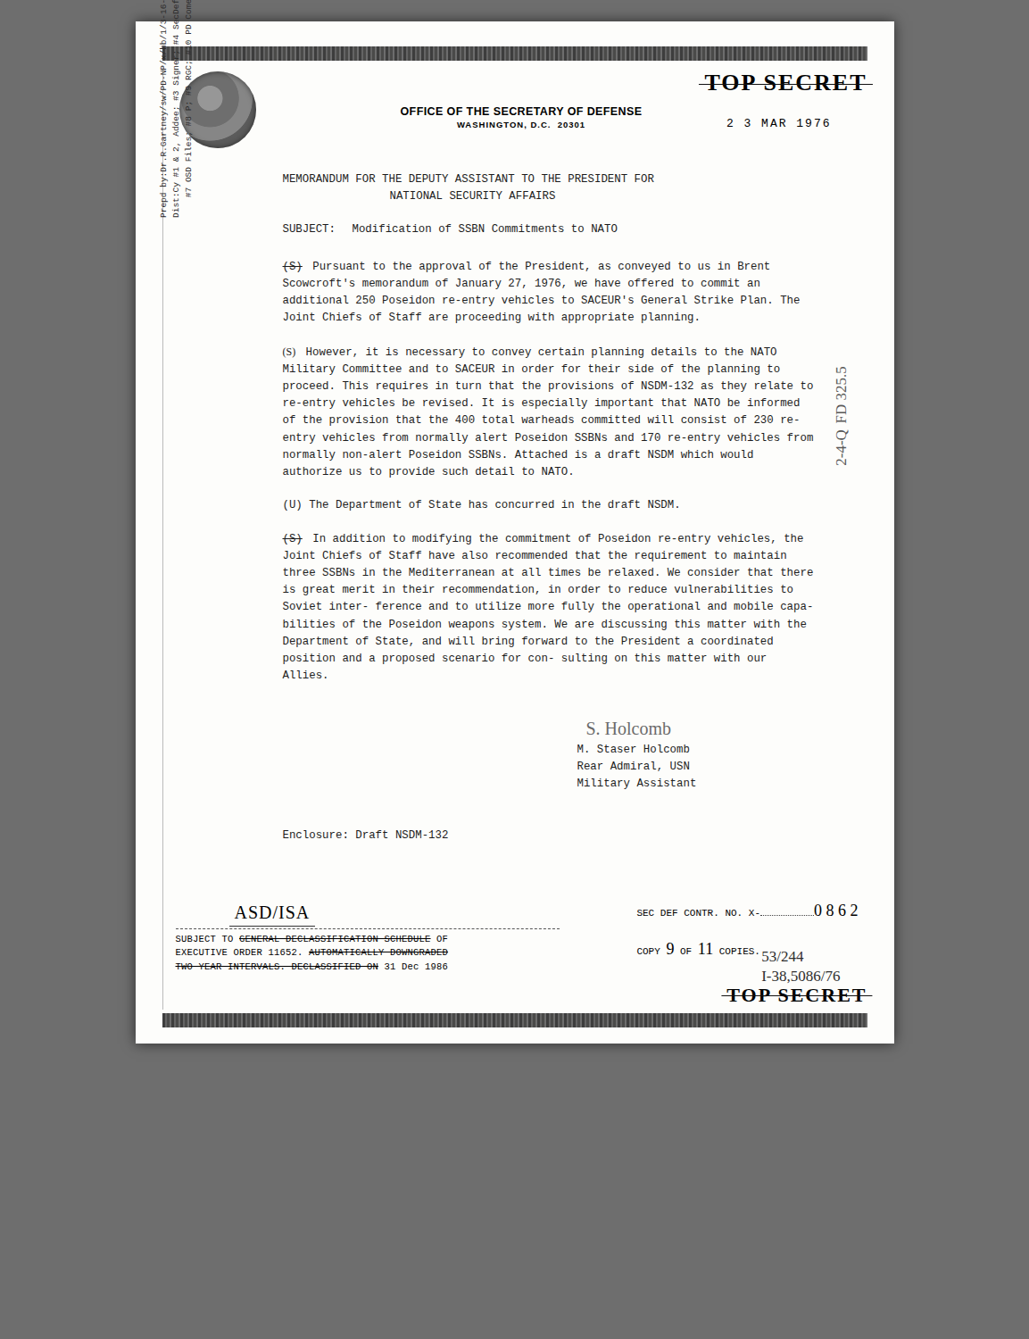Prepd by:Dr.R.Gartney/sw/PD-NP/x/bb/1/3-16-76 (Receipt #P163486)
Dist:Cy #1 & 2, Addee; #3 Signer; #4 SecDef; #5 DepSecDef C; #6 DepSecDef E;
#7 OSD Files; #8 P; #9 RGC; #10 PD Comeback; #11 PD Chron
TOP SECRET
OFFICE OF THE SECRETARY OF DEFENSE
WASHINGTON, D.C. 20301
2 3 MAR 1976
MEMORANDUM FOR THE DEPUTY ASSISTANT TO THE PRESIDENT FOR
NATIONAL SECURITY AFFAIRS
SUBJECT: Modification of SSBN Commitments to NATO
(S) Pursuant to the approval of the President, as conveyed to us in Brent Scowcroft's memorandum of January 27, 1976, we have offered to commit an additional 250 Poseidon re-entry vehicles to SACEUR's General Strike Plan. The Joint Chiefs of Staff are proceeding with appropriate planning.
(S) However, it is necessary to convey certain planning details to the NATO Military Committee and to SACEUR in order for their side of the planning to proceed. This requires in turn that the provisions of NSDM-132 as they relate to re-entry vehicles be revised. It is especially important that NATO be informed of the provision that the 400 total warheads committed will consist of 230 re-entry vehicles from normally alert Poseidon SSBNs and 170 re-entry vehicles from normally non-alert Poseidon SSBNs. Attached is a draft NSDM which would authorize us to provide such detail to NATO.
(U) The Department of State has concurred in the draft NSDM.
(S) In addition to modifying the commitment of Poseidon re-entry vehicles, the Joint Chiefs of Staff have also recommended that the requirement to maintain three SSBNs in the Mediterranean at all times be relaxed. We consider that there is great merit in their recommendation, in order to reduce vulnerabilities to Soviet inter- ference and to utilize more fully the operational and mobile capa- bilities of the Poseidon weapons system. We are discussing this matter with the Department of State, and will bring forward to the President a coordinated position and a proposed scenario for con- sulting on this matter with our Allies.
S. Holcomb
M. Staser Holcomb
Rear Admiral, USN
Military Assistant
Enclosure: Draft NSDM-132
FD 325.5 2-4-Q
ASD/ISA
SUBJECT TO GENERAL DECLASSIFICATION SCHEDULE OF
EXECUTIVE ORDER 11652. AUTOMATICALLY DOWNGRADED
TWO YEAR INTERVALS. DECLASSIFIED ON 31 Dec 1986
SEC DEF CONTR. NO. X- 0 8 6 2
COPY 9 OF 11 COPIES.
TOP SECRET
53/244
I-38,5086/76